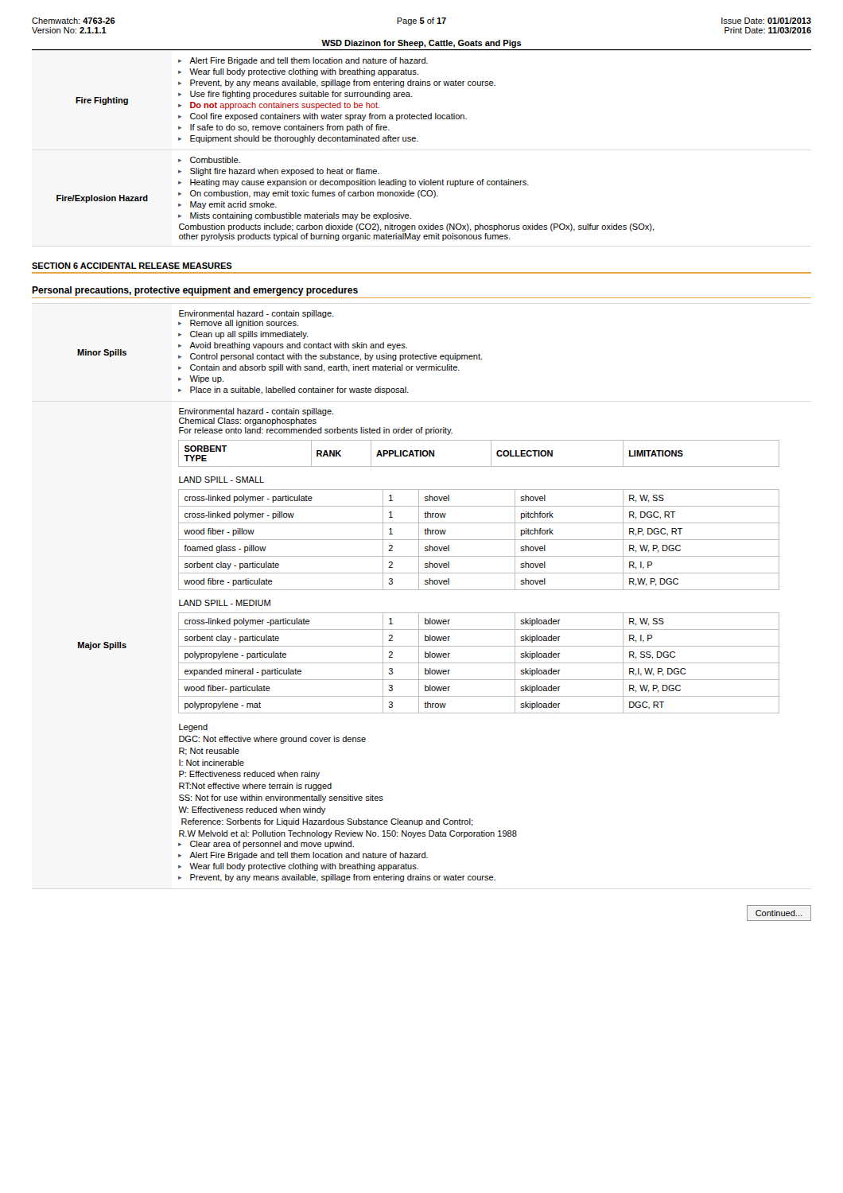Chemwatch: 4763-26
Version No: 2.1.1.1
Page 5 of 17
Issue Date: 01/01/2013
Print Date: 11/03/2016
WSD Diazinon for Sheep, Cattle, Goats and Pigs
| Fire Fighting | Alert Fire Brigade and tell them location and nature of hazard. Wear full body protective clothing with breathing apparatus. Prevent, by any means available, spillage from entering drains or water course. Use fire fighting procedures suitable for surrounding area. Do not approach containers suspected to be hot. Cool fire exposed containers with water spray from a protected location. If safe to do so, remove containers from path of fire. Equipment should be thoroughly decontaminated after use. |
| Fire/Explosion Hazard | Combustible. Slight fire hazard when exposed to heat or flame. Heating may cause expansion or decomposition leading to violent rupture of containers. On combustion, may emit toxic fumes of carbon monoxide (CO). May emit acrid smoke. Mists containing combustible materials may be explosive. Combustion products include ; carbon dioxide (CO2) , nitrogen oxides (NOx) , phosphorus oxides (POx) , sulfur oxides (SOx) , other pyrolysis products typical of burning organic materialMay emit poisonous fumes. |
SECTION 6 ACCIDENTAL RELEASE MEASURES
Personal precautions, protective equipment and emergency procedures
| Minor Spills | Environmental hazard - contain spillage. Remove all ignition sources. Clean up all spills immediately. Avoid breathing vapours and contact with skin and eyes. Control personal contact with the substance, by using protective equipment. Contain and absorb spill with sand, earth, inert material or vermiculite. Wipe up. Place in a suitable, labelled container for waste disposal. |
| Major Spills | Environmental hazard - contain spillage. Chemical Class: organophosphates For release onto land: recommended sorbents listed in order of priority. / SORBENT TYPE / RANK / APPLICATION / COLLECTION / LIMITATIONS / / --- / --- / --- / --- / --- / LAND SPILL - SMALL / cross-linked polymer - particulate / 1 / shovel / shovel / R, W, SS / / cross-linked polymer - pillow / 1 / throw / pitchfork / R, DGC, RT / / wood fiber - pillow / 1 / throw / pitchfork / R,P, DGC, RT / / foamed glass - pillow / 2 / shovel / shovel / R, W, P, DGC / / sorbent clay - particulate / 2 / shovel / shovel / R, I, P / / wood fibre - particulate / 3 / shovel / shovel / R,W, P, DGC / LAND SPILL - MEDIUM / cross-linked polymer -particulate / 1 / blower / skiploader / R, W, SS / / sorbent clay - particulate / 2 / blower / skiploader / R, I, P / / polypropylene - particulate / 2 / blower / skiploader / R, SS, DGC / / expanded mineral - particulate / 3 / blower / skiploader / R,I, W, P, DGC / / wood fiber- particulate / 3 / blower / skiploader / R, W, P, DGC / / polypropylene - mat / 3 / throw / skiploader / DGC, RT / Legend DGC: Not effective where ground cover is dense R; Not reusable I: Not incinerable P: Effectiveness reduced when rainy RT:Not effective where terrain is rugged SS: Not for use within environmentally sensitive sites W: Effectiveness reduced when windy Reference: Sorbents for Liquid Hazardous Substance Cleanup and Control; R.W Melvold et al: Pollution Technology Review No. 150: Noyes Data Corporation 1988 Clear area of personnel and move upwind. Alert Fire Brigade and tell them location and nature of hazard. Wear full body protective clothing with breathing apparatus. Prevent, by any means available, spillage from entering drains or water course. |
Continued...